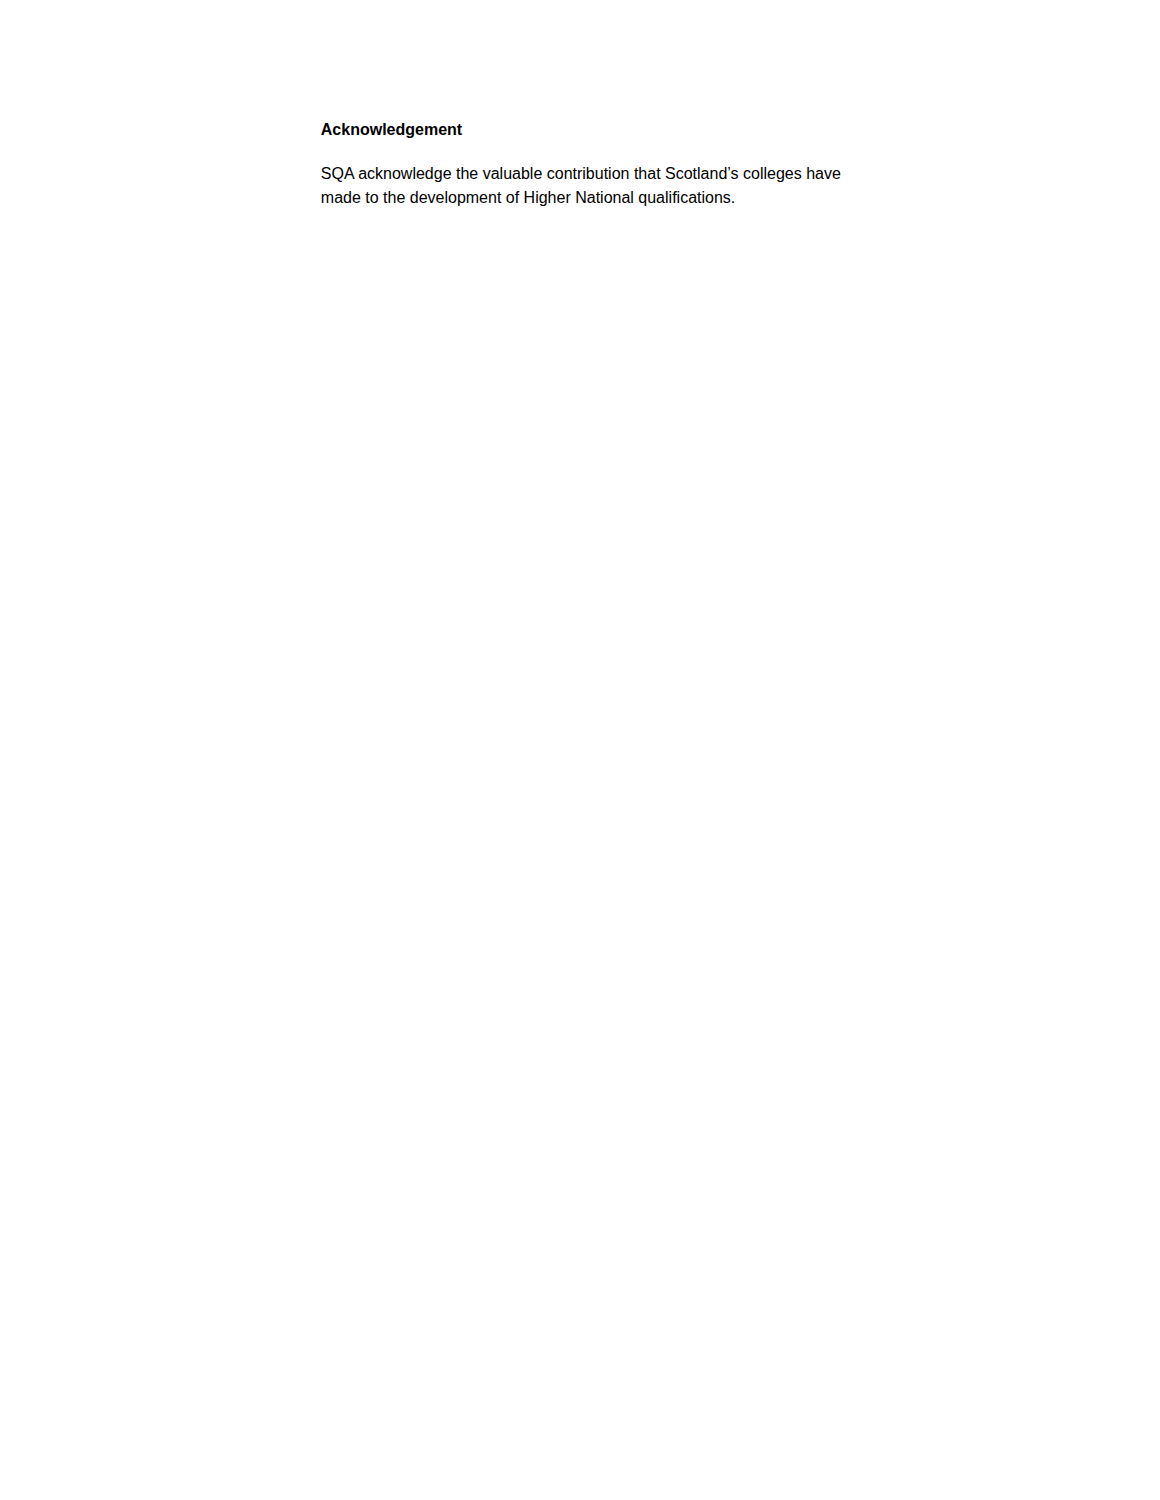Acknowledgement
SQA acknowledge the valuable contribution that Scotland’s colleges have made to the development of Higher National qualifications.